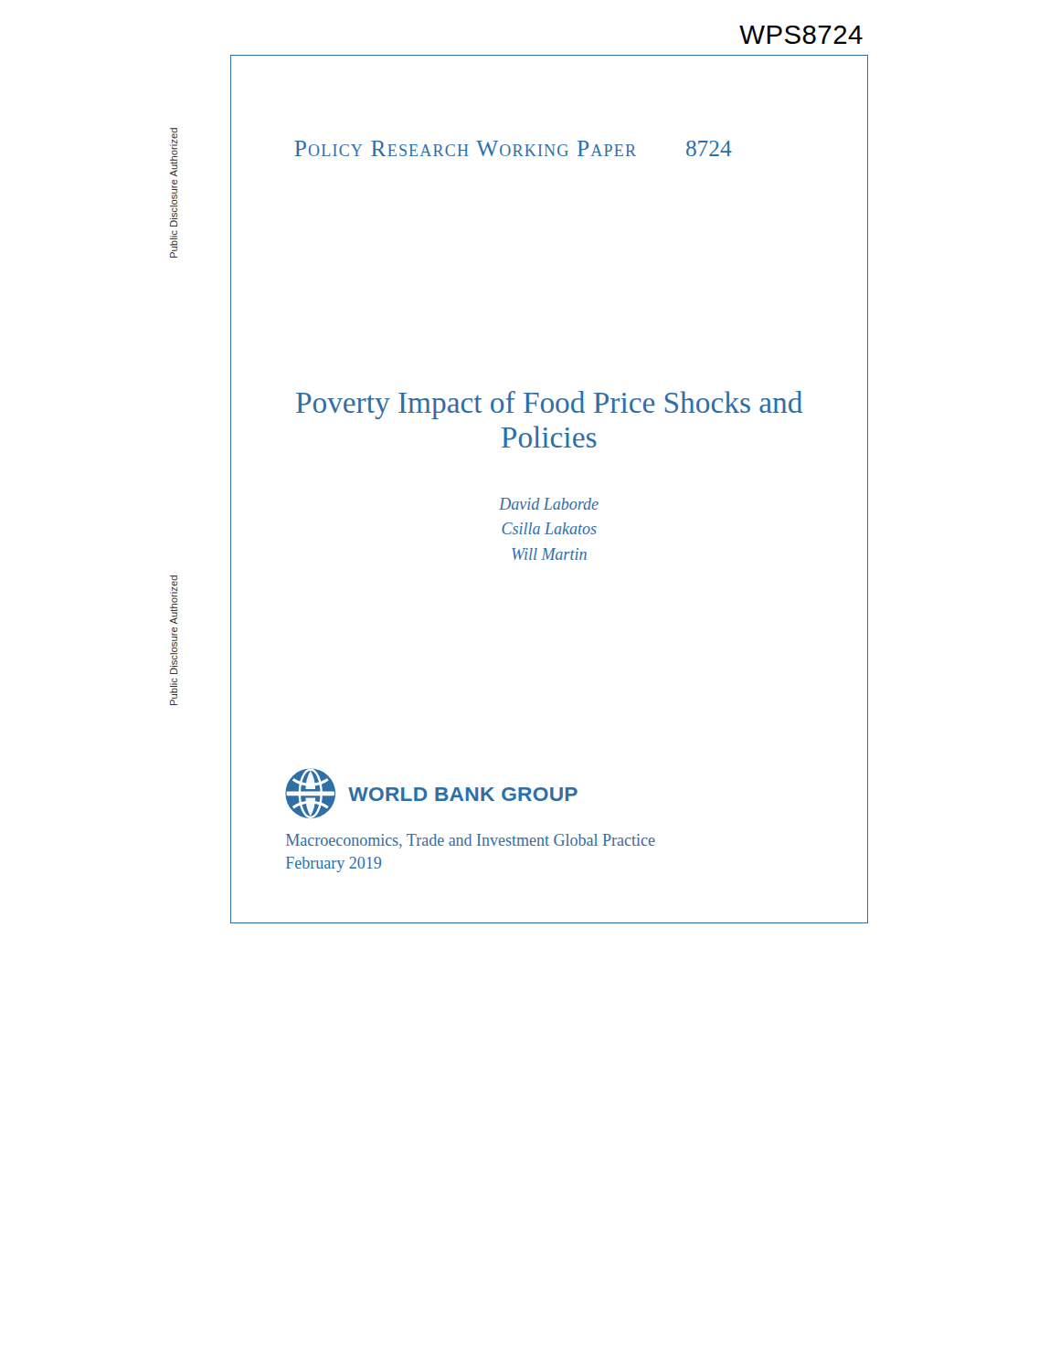WPS8724
Public Disclosure Authorized
Public Disclosure Authorized
Policy Research Working Paper 8724
Poverty Impact of Food Price Shocks and Policies
David Laborde
Csilla Lakatos
Will Martin
WORLD BANK GROUP
Macroeconomics, Trade and Investment Global Practice February 2019